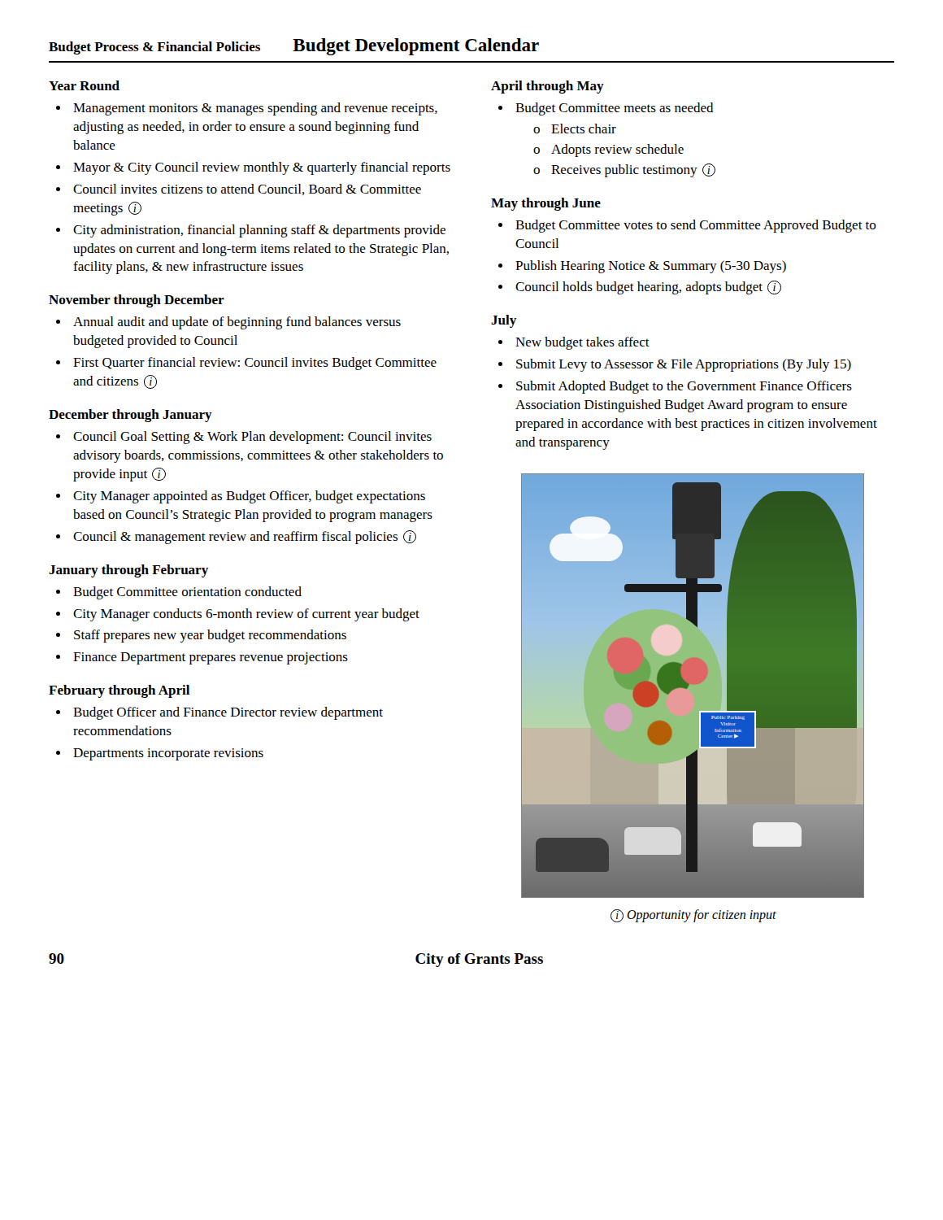Budget Process & Financial Policies
Budget Development Calendar
Year Round
Management monitors & manages spending and revenue receipts, adjusting as needed, in order to ensure a sound beginning fund balance
Mayor & City Council review monthly & quarterly financial reports
Council invites citizens to attend Council, Board & Committee meetings i
City administration, financial planning staff & departments provide updates on current and long-term items related to the Strategic Plan, facility plans, & new infrastructure issues
November through December
Annual audit and update of beginning fund balances versus budgeted provided to Council
First Quarter financial review: Council invites Budget Committee and citizens i
December through January
Council Goal Setting & Work Plan development: Council invites advisory boards, commissions, committees & other stakeholders to provide input i
City Manager appointed as Budget Officer, budget expectations based on Council’s Strategic Plan provided to program managers
Council & management review and reaffirm fiscal policies i
January through February
Budget Committee orientation conducted
City Manager conducts 6-month review of current year budget
Staff prepares new year budget recommendations
Finance Department prepares revenue projections
February through April
Budget Officer and Finance Director review department recommendations
Departments incorporate revisions
April through May
Budget Committee meets as needed
Elects chair
Adopts review schedule
Receives public testimony i
May through June
Budget Committee votes to send Committee Approved Budget to Council
Publish Hearing Notice & Summary (5-30 Days)
Council holds budget hearing, adopts budget i
July
New budget takes affect
Submit Levy to Assessor & File Appropriations (By July 15)
Submit Adopted Budget to the Government Finance Officers Association Distinguished Budget Award program to ensure prepared in accordance with best practices in citizen involvement and transparency
Public Parking
Visitor
Information
Center ▶
i Opportunity for citizen input
90
City of Grants Pass